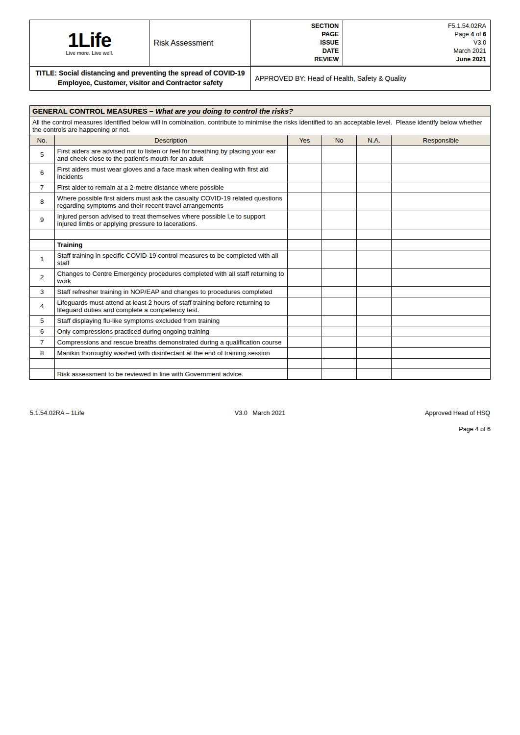| 1Life Live more. Live well. | Risk Assessment | SECTION PAGE ISSUE DATE REVIEW | F5.1.54.02RA Page 4 of 6 V3.0 March 2021 June 2021 |
| TITLE: Social distancing and preventing the spread of COVID-19 Employee, Customer, visitor and Contractor safety | APPROVED BY: Head of Health, Safety & Quality |
| GENERAL CONTROL MEASURES – What are you doing to control the risks? |
| All the control measures identified below will in combination, contribute to minimise the risks identified to an acceptable level. Please identify below whether the controls are happening or not. |
| No. | Description | Yes | No | N.A. | Responsible |
| 5 | First aiders are advised not to listen or feel for breathing by placing your ear and cheek close to the patient’s mouth for an adult | | | | |
| 6 | First aiders must wear gloves and a face mask when dealing with first aid incidents | | | | |
| 7 | First aider to remain at a 2-metre distance where possible | | | | |
| 8 | Where possible first aiders must ask the casualty COVID-19 related questions regarding symptoms and their recent travel arrangements | | | | |
| 9 | Injured person advised to treat themselves where possible i,e to support injured limbs or applying pressure to lacerations. | | | | |
| | Training | | | | |
| 1 | Staff training in specific COVID-19 control measures to be completed with all staff | | | | |
| 2 | Changes to Centre Emergency procedures completed with all staff returning to work | | | | |
| 3 | Staff refresher training in NOP/EAP and changes to procedures completed | | | | |
| 4 | Lifeguards must attend at least 2 hours of staff training before returning to lifeguard duties and complete a competency test. | | | | |
| 5 | Staff displaying flu-like symptoms excluded from training | | | | |
| 6 | Only compressions practiced during ongoing training | | | | |
| 7 | Compressions and rescue breaths demonstrated during a qualification course | | | | |
| 8 | Manikin thoroughly washed with disinfectant at the end of training session | | | | |
| | Risk assessment to be reviewed in line with Government advice. | | | | |
| 5.1.54.02RA – 1Life | V3.0 March 2021 | Approved Head of HSQ |
Page 4 of 6